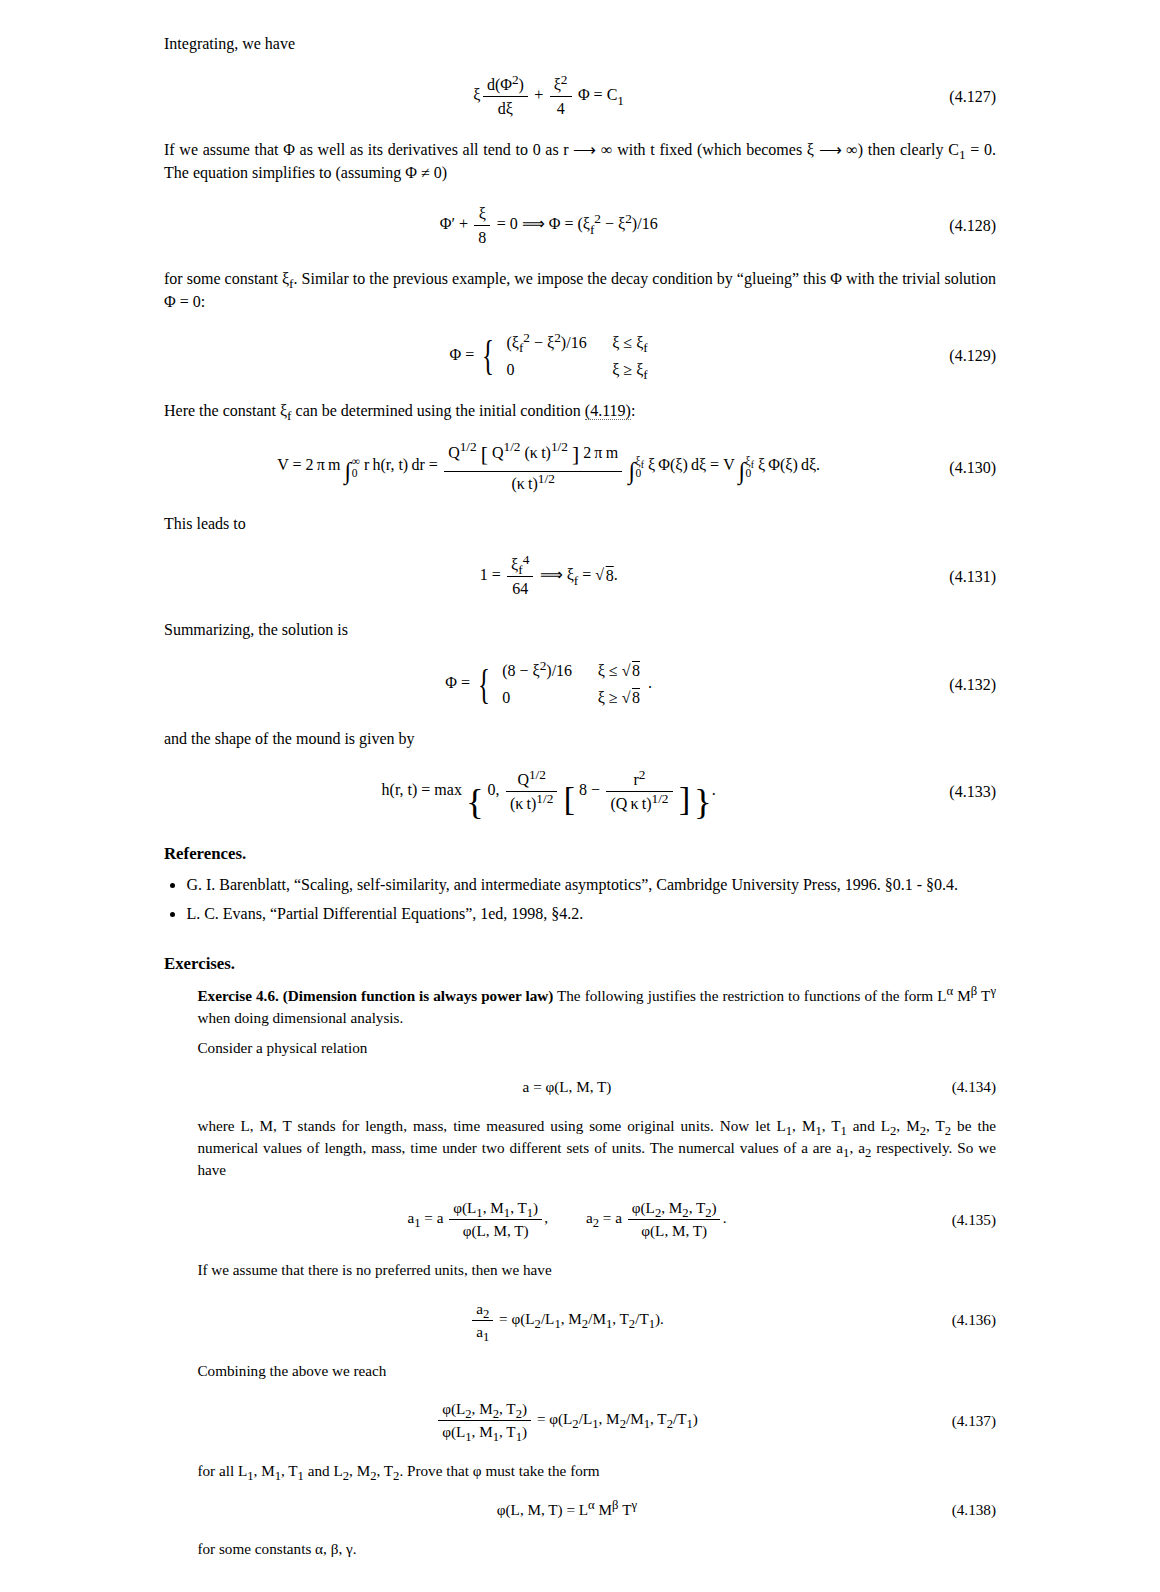Integrating, we have
ξd(Φ2) dξ + ξ24 Φ = C1
(4.127)
If we assume that Φ as well as its derivatives all tend to 0 as r ⟶ ∞ with t fixed (which becomes ξ ⟶ ∞) then clearly C1 = 0. The equation simplifies to (assuming Φ ≠ 0)
Φ′ + ξ 8 = 0 ⟹ Φ = (ξf2 − ξ2)/16
(4.128)
for some constant ξf. Similar to the previous example, we impose the decay condition by “glueing” this Φ with the trivial solution Φ = 0:
Φ = { (ξf2 − ξ2)/16 ξ ≤ ξf 0 ξ ≥ ξf
(4.129)
Here the constant ξf can be determined using the initial condition (4.119):
V = 2 π m ∫∞
0 r h(r, t) dr = Q1/2 [ Q1/2 (κ t)1/2 ] 2 π m (κ t)1/2 ∫ξf
0 ξ Φ(ξ) dξ = V ∫ξf
0 ξ Φ(ξ) dξ.
(4.130)
This leads to
1 = ξf464 ⟹ ξf = √8.
(4.131)
Summarizing, the solution is
Φ = { (8 − ξ2)/16 ξ ≤ √8 0 ξ ≥ √8 .
(4.132)
and the shape of the mound is given by
h(r, t) = max { 0, Q1/2(κ t)1/2 [ 8 − r2(Q κ t)1/2 ] }.
(4.133)
References.
G. I. Barenblatt, “Scaling, self-similarity, and intermediate asymptotics”, Cambridge University Press, 1996. §0.1 - §0.4.
L. C. Evans, “Partial Differential Equations”, 1ed, 1998, §4.2.
Exercises.
Exercise 4.6. (Dimension function is always power law) The following justifies the restriction to functions of the form Lα Mβ Tγ when doing dimensional analysis.
Consider a physical relation
a = φ(L, M, T)
(4.134)
where L, M, T stands for length, mass, time measured using some original units. Now let L1, M1, T1 and L2, M2, T2 be the numerical values of length, mass, time under two different sets of units. The numercal values of a are a1, a2 respectively. So we have
a1 = a φ(L1, M1, T1) φ(L, M, T),    a2 = a φ(L2, M2, T2) φ(L, M, T).
(4.135)
If we assume that there is no preferred units, then we have
a2 a1 = φ(L2/L1, M2/M1, T2/T1).
(4.136)
Combining the above we reach
φ(L2, M2, T2) φ(L1, M1, T1) = φ(L2/L1, M2/M1, T2/T1)
(4.137)
for all L1, M1, T1 and L2, M2, T2. Prove that φ must take the form
φ(L, M, T) = Lα Mβ Tγ
(4.138)
for some constants α, β, γ.